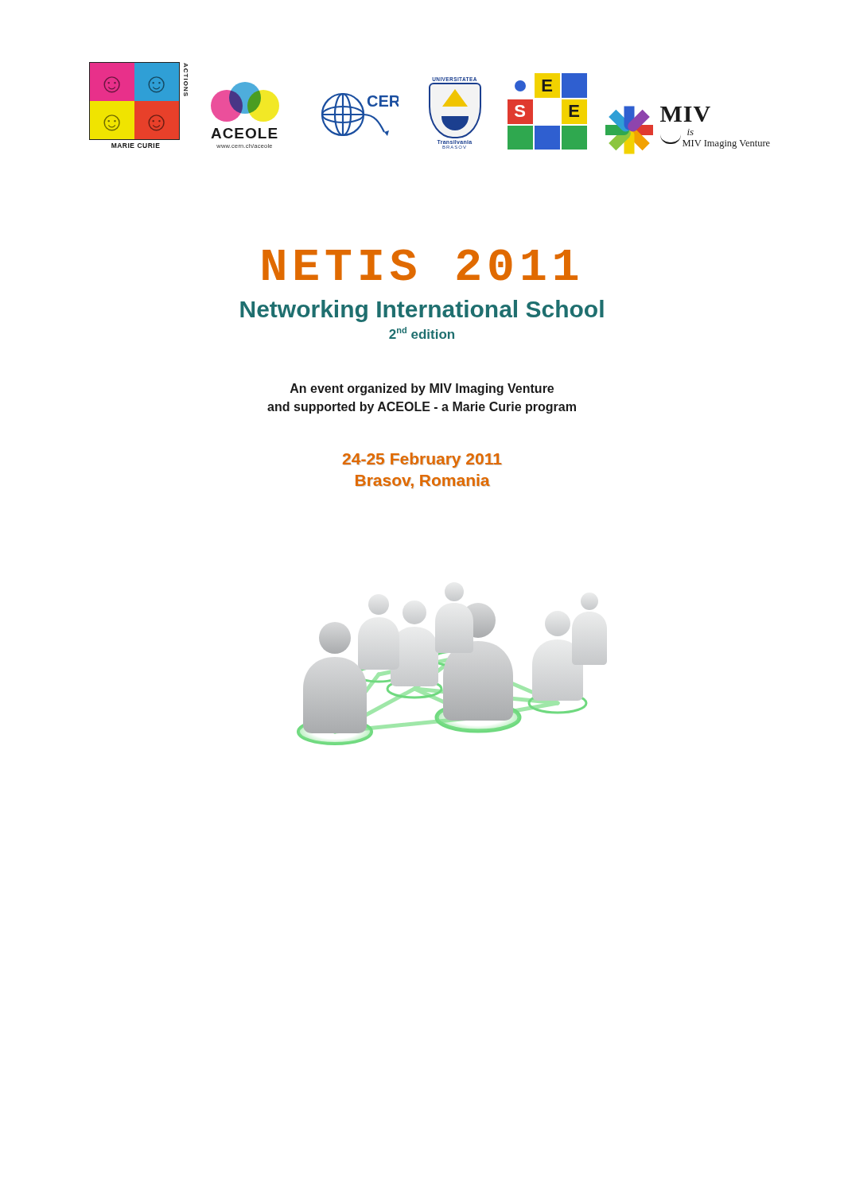☺
☺
☺
☺
ACTIONS
MARIE CURIE
ACEOLE
www.cern.ch/aceole
CERN
UNIVERSITATEA
Transilvania
BRASOV
E
S
E
MIV
is
MIV Imaging Venture
NETIS 2011
Networking International School
2nd edition
An event organized by MIV Imaging Venture
and supported by ACEOLE - a Marie Curie program
24-25 February 2011
Brasov, Romania